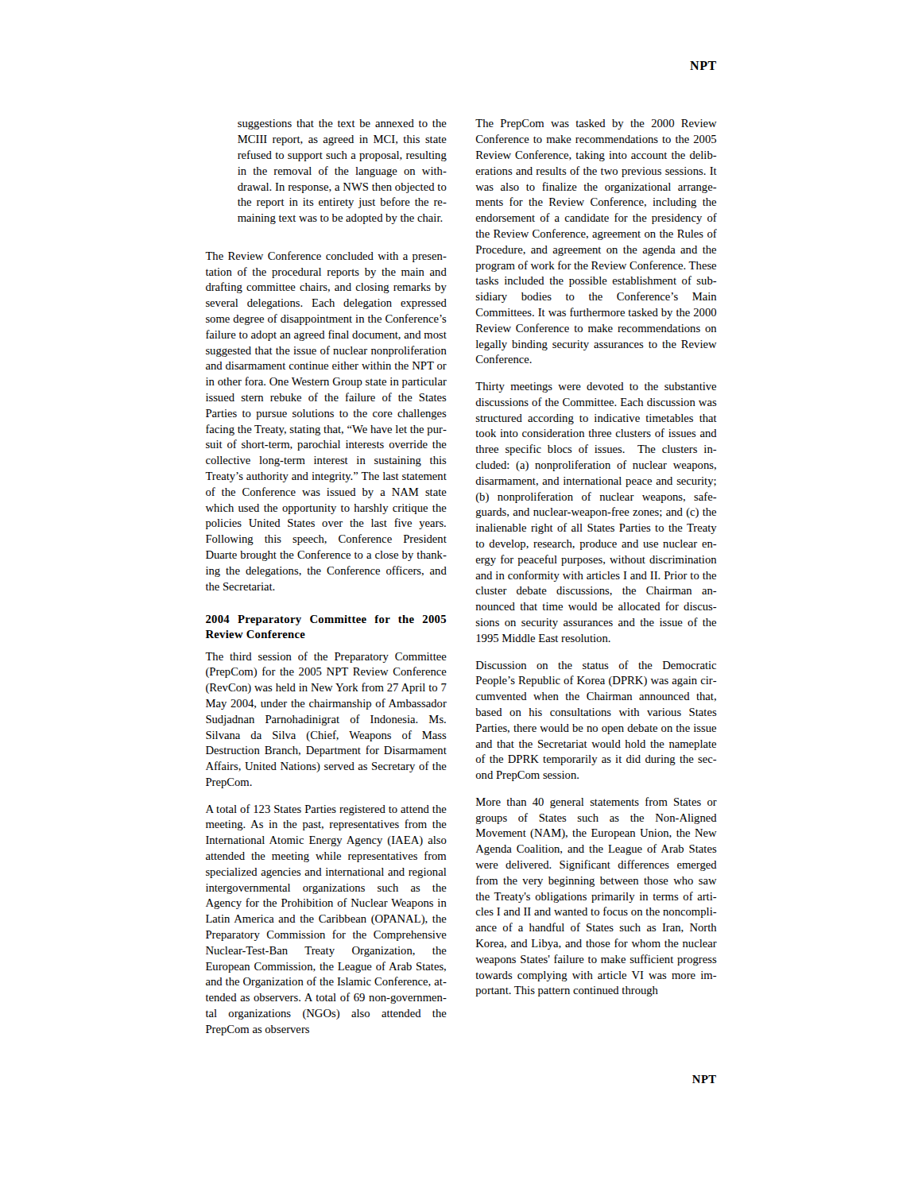NPT
suggestions that the text be annexed to the MCIII report, as agreed in MCI, this state refused to support such a proposal, resulting in the removal of the language on withdrawal. In response, a NWS then objected to the report in its entirety just before the remaining text was to be adopted by the chair.
The Review Conference concluded with a presentation of the procedural reports by the main and drafting committee chairs, and closing remarks by several delegations. Each delegation expressed some degree of disappointment in the Conference’s failure to adopt an agreed final document, and most suggested that the issue of nuclear nonproliferation and disarmament continue either within the NPT or in other fora. One Western Group state in particular issued stern rebuke of the failure of the States Parties to pursue solutions to the core challenges facing the Treaty, stating that, “We have let the pursuit of short-term, parochial interests override the collective long-term interest in sustaining this Treaty’s authority and integrity.” The last statement of the Conference was issued by a NAM state which used the opportunity to harshly critique the policies United States over the last five years. Following this speech, Conference President Duarte brought the Conference to a close by thanking the delegations, the Conference officers, and the Secretariat.
2004 Preparatory Committee for the 2005 Review Conference
The third session of the Preparatory Committee (PrepCom) for the 2005 NPT Review Conference (RevCon) was held in New York from 27 April to 7 May 2004, under the chairmanship of Ambassador Sudjadnan Parnohadinigrat of Indonesia. Ms. Silvana da Silva (Chief, Weapons of Mass Destruction Branch, Department for Disarmament Affairs, United Nations) served as Secretary of the PrepCom.
A total of 123 States Parties registered to attend the meeting. As in the past, representatives from the International Atomic Energy Agency (IAEA) also attended the meeting while representatives from specialized agencies and international and regional intergovernmental organizations such as the Agency for the Prohibition of Nuclear Weapons in Latin America and the Caribbean (OPANAL), the Preparatory Commission for the Comprehensive Nuclear-Test-Ban Treaty Organization, the European Commission, the League of Arab States, and the Organization of the Islamic Conference, attended as observers. A total of 69 non-governmental organizations (NGOs) also attended the PrepCom as observers
The PrepCom was tasked by the 2000 Review Conference to make recommendations to the 2005 Review Conference, taking into account the deliberations and results of the two previous sessions. It was also to finalize the organizational arrangements for the Review Conference, including the endorsement of a candidate for the presidency of the Review Conference, agreement on the Rules of Procedure, and agreement on the agenda and the program of work for the Review Conference. These tasks included the possible establishment of subsidiary bodies to the Conference’s Main Committees. It was furthermore tasked by the 2000 Review Conference to make recommendations on legally binding security assurances to the Review Conference.
Thirty meetings were devoted to the substantive discussions of the Committee. Each discussion was structured according to indicative timetables that took into consideration three clusters of issues and three specific blocs of issues. The clusters included: (a) nonproliferation of nuclear weapons, disarmament, and international peace and security; (b) nonproliferation of nuclear weapons, safeguards, and nuclear-weapon-free zones; and (c) the inalienable right of all States Parties to the Treaty to develop, research, produce and use nuclear energy for peaceful purposes, without discrimination and in conformity with articles I and II. Prior to the cluster debate discussions, the Chairman announced that time would be allocated for discussions on security assurances and the issue of the 1995 Middle East resolution.
Discussion on the status of the Democratic People’s Republic of Korea (DPRK) was again circumvented when the Chairman announced that, based on his consultations with various States Parties, there would be no open debate on the issue and that the Secretariat would hold the nameplate of the DPRK temporarily as it did during the second PrepCom session.
More than 40 general statements from States or groups of States such as the Non-Aligned Movement (NAM), the European Union, the New Agenda Coalition, and the League of Arab States were delivered. Significant differences emerged from the very beginning between those who saw the Treaty's obligations primarily in terms of articles I and II and wanted to focus on the noncompliance of a handful of States such as Iran, North Korea, and Libya, and those for whom the nuclear weapons States' failure to make sufficient progress towards complying with article VI was more important. This pattern continued through
NPT